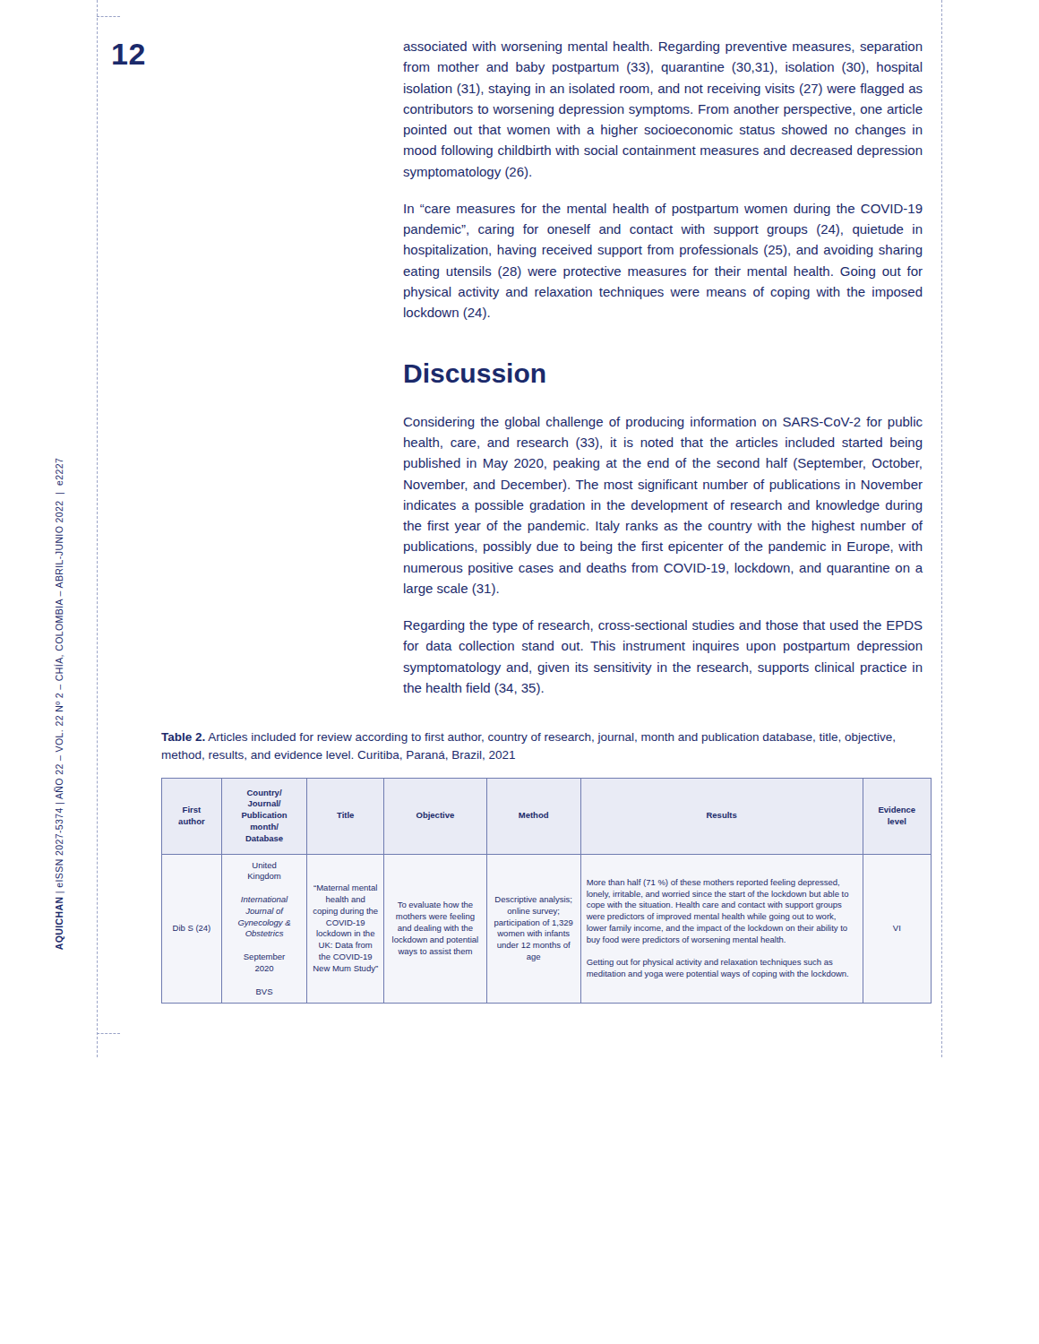12
AQUICHAN | eISSN 2027-5374 | AÑO 22 – VOL. 22 Nº 2 – CHÍA, COLOMBIA – ABRIL-JUNIO 2022 | e2227
associated with worsening mental health. Regarding preventive measures, separation from mother and baby postpartum (33), quarantine (30,31), isolation (30), hospital isolation (31), staying in an isolated room, and not receiving visits (27) were flagged as contributors to worsening depression symptoms. From another perspective, one article pointed out that women with a higher socioeconomic status showed no changes in mood following childbirth with social containment measures and decreased depression symptomatology (26).
In “care measures for the mental health of postpartum women during the COVID-19 pandemic”, caring for oneself and contact with support groups (24), quietude in hospitalization, having received support from professionals (25), and avoiding sharing eating utensils (28) were protective measures for their mental health. Going out for physical activity and relaxation techniques were means of coping with the imposed lockdown (24).
Discussion
Considering the global challenge of producing information on SARS-CoV-2 for public health, care, and research (33), it is noted that the articles included started being published in May 2020, peaking at the end of the second half (September, October, November, and December). The most significant number of publications in November indicates a possible gradation in the development of research and knowledge during the first year of the pandemic. Italy ranks as the country with the highest number of publications, possibly due to being the first epicenter of the pandemic in Europe, with numerous positive cases and deaths from COVID-19, lockdown, and quarantine on a large scale (31).
Regarding the type of research, cross-sectional studies and those that used the EPDS for data collection stand out. This instrument inquires upon postpartum depression symptomatology and, given its sensitivity in the research, supports clinical practice in the health field (34, 35).
Table 2. Articles included for review according to first author, country of research, journal, month and publication database, title, objective, method, results, and evidence level. Curitiba, Paraná, Brazil, 2021
| First author | Country/ Journal/ Publication month/ Database | Title | Objective | Method | Results | Evidence level |
| --- | --- | --- | --- | --- | --- | --- |
| Dib S (24) | United Kingdom International Journal of Gynecology & Obstetrics September 2020 BVS | “Maternal mental health and coping during the COVID-19 lockdown in the UK: Data from the COVID-19 New Mum Study” | To evaluate how the mothers were feeling and dealing with the lockdown and potential ways to assist them | Descriptive analysis; online survey; participation of 1,329 women with infants under 12 months of age | More than half (71 %) of these mothers reported feeling depressed, lonely, irritable, and worried since the start of the lockdown but able to cope with the situation. Health care and contact with support groups were predictors of improved mental health while going out to work, lower family income, and the impact of the lockdown on their ability to buy food were predictors of worsening mental health. Getting out for physical activity and relaxation techniques such as meditation and yoga were potential ways of coping with the lockdown. | VI |